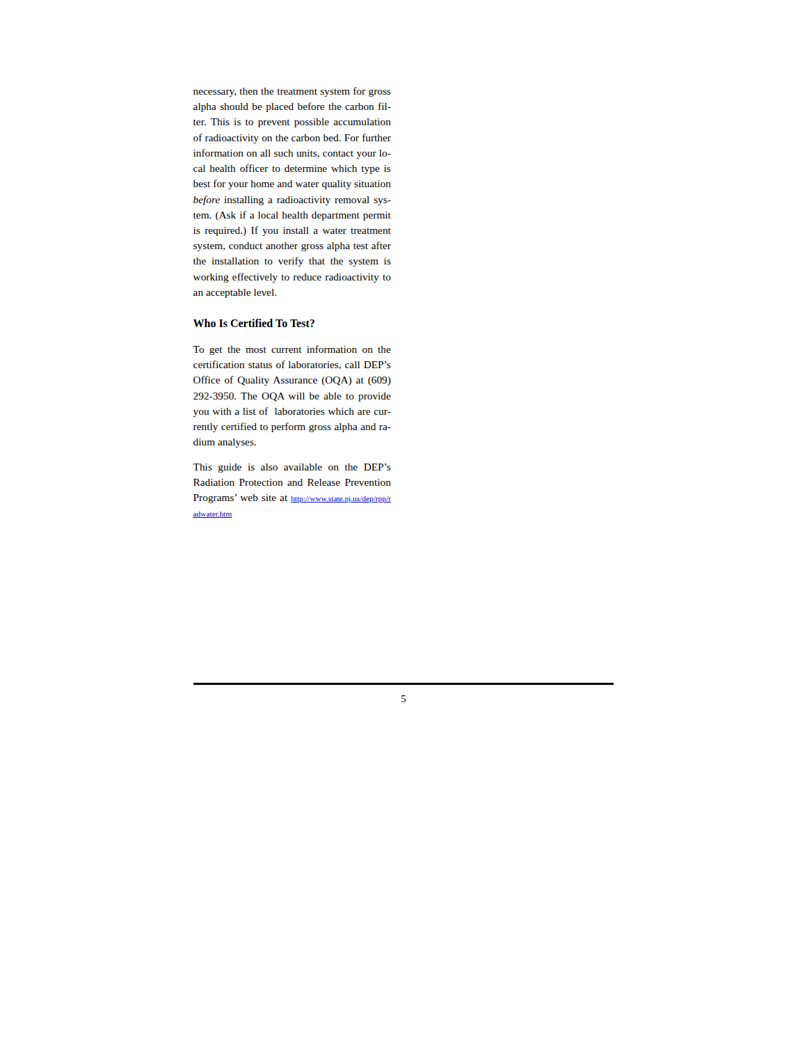necessary, then the treatment system for gross alpha should be placed before the carbon filter. This is to prevent possible accumulation of radioactivity on the carbon bed. For further information on all such units, contact your local health officer to determine which type is best for your home and water quality situation before installing a radioactivity removal system. (Ask if a local health department permit is required.) If you install a water treatment system, conduct another gross alpha test after the installation to verify that the system is working effectively to reduce radioactivity to an acceptable level.
Who Is Certified To Test?
To get the most current information on the certification status of laboratories, call DEP’s Office of Quality Assurance (OQA) at (609) 292-3950. The OQA will be able to provide you with a list of laboratories which are currently certified to perform gross alpha and radium analyses.
This guide is also available on the DEP’s Radiation Protection and Release Prevention Programs’ web site at http://www.state.nj.us/dep/rpp/radwater.htm
5